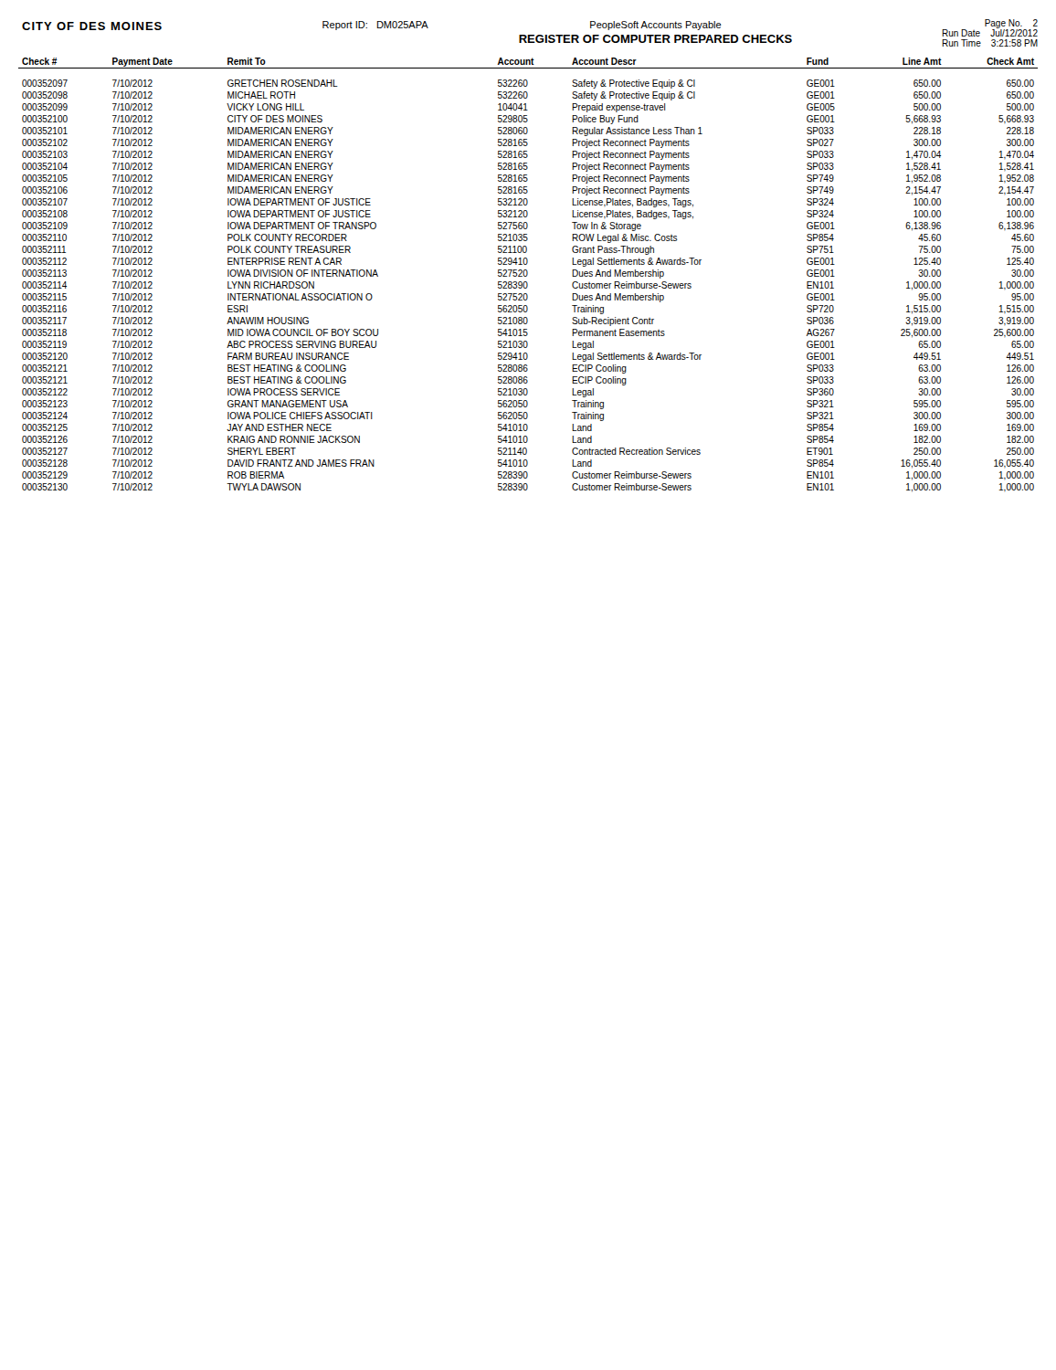| CITY OF DES MOINES | Report ID: DM025APA | PeopleSoft Accounts Payable REGISTER OF COMPUTER PREPARED CHECKS | Page No. 2 Run Date Jul/12/2012 Run Time 3:21:58 PM |
| Check # | Payment Date | Remit To | Account | Account Descr | Fund | Line Amt | Check Amt |
| --- | --- | --- | --- | --- | --- | --- | --- |
| 000352097 | 7/10/2012 | GRETCHEN ROSENDAHL | 532260 | Safety & Protective Equip & Cl | GE001 | 650.00 | 650.00 |
| 000352098 | 7/10/2012 | MICHAEL ROTH | 532260 | Safety & Protective Equip & Cl | GE001 | 650.00 | 650.00 |
| 000352099 | 7/10/2012 | VICKY LONG HILL | 104041 | Prepaid expense-travel | GE005 | 500.00 | 500.00 |
| 000352100 | 7/10/2012 | CITY OF DES MOINES | 529805 | Police Buy Fund | GE001 | 5,668.93 | 5,668.93 |
| 000352101 | 7/10/2012 | MIDAMERICAN ENERGY | 528060 | Regular Assistance Less Than 1 | SP033 | 228.18 | 228.18 |
| 000352102 | 7/10/2012 | MIDAMERICAN ENERGY | 528165 | Project Reconnect Payments | SP027 | 300.00 | 300.00 |
| 000352103 | 7/10/2012 | MIDAMERICAN ENERGY | 528165 | Project Reconnect Payments | SP033 | 1,470.04 | 1,470.04 |
| 000352104 | 7/10/2012 | MIDAMERICAN ENERGY | 528165 | Project Reconnect Payments | SP033 | 1,528.41 | 1,528.41 |
| 000352105 | 7/10/2012 | MIDAMERICAN ENERGY | 528165 | Project Reconnect Payments | SP749 | 1,952.08 | 1,952.08 |
| 000352106 | 7/10/2012 | MIDAMERICAN ENERGY | 528165 | Project Reconnect Payments | SP749 | 2,154.47 | 2,154.47 |
| 000352107 | 7/10/2012 | IOWA DEPARTMENT OF JUSTICE | 532120 | License,Plates, Badges, Tags, | SP324 | 100.00 | 100.00 |
| 000352108 | 7/10/2012 | IOWA DEPARTMENT OF JUSTICE | 532120 | License,Plates, Badges, Tags, | SP324 | 100.00 | 100.00 |
| 000352109 | 7/10/2012 | IOWA DEPARTMENT OF TRANSPO | 527560 | Tow In & Storage | GE001 | 6,138.96 | 6,138.96 |
| 000352110 | 7/10/2012 | POLK COUNTY RECORDER | 521035 | ROW Legal & Misc. Costs | SP854 | 45.60 | 45.60 |
| 000352111 | 7/10/2012 | POLK COUNTY TREASURER | 521100 | Grant Pass-Through | SP751 | 75.00 | 75.00 |
| 000352112 | 7/10/2012 | ENTERPRISE RENT A CAR | 529410 | Legal Settlements & Awards-Tor | GE001 | 125.40 | 125.40 |
| 000352113 | 7/10/2012 | IOWA DIVISION OF INTERNATIONA | 527520 | Dues And Membership | GE001 | 30.00 | 30.00 |
| 000352114 | 7/10/2012 | LYNN RICHARDSON | 528390 | Customer Reimburse-Sewers | EN101 | 1,000.00 | 1,000.00 |
| 000352115 | 7/10/2012 | INTERNATIONAL ASSOCIATION O | 527520 | Dues And Membership | GE001 | 95.00 | 95.00 |
| 000352116 | 7/10/2012 | ESRI | 562050 | Training | SP720 | 1,515.00 | 1,515.00 |
| 000352117 | 7/10/2012 | ANAWIM HOUSING | 521080 | Sub-Recipient Contr | SP036 | 3,919.00 | 3,919.00 |
| 000352118 | 7/10/2012 | MID IOWA COUNCIL OF BOY SCOU | 541015 | Permanent Easements | AG267 | 25,600.00 | 25,600.00 |
| 000352119 | 7/10/2012 | ABC PROCESS SERVING BUREAU | 521030 | Legal | GE001 | 65.00 | 65.00 |
| 000352120 | 7/10/2012 | FARM BUREAU INSURANCE | 529410 | Legal Settlements & Awards-Tor | GE001 | 449.51 | 449.51 |
| 000352121 | 7/10/2012 | BEST HEATING & COOLING | 528086 | ECIP Cooling | SP033 | 63.00 | 126.00 |
| 000352121 | 7/10/2012 | BEST HEATING & COOLING | 528086 | ECIP Cooling | SP033 | 63.00 | 126.00 |
| 000352122 | 7/10/2012 | IOWA PROCESS SERVICE | 521030 | Legal | SP360 | 30.00 | 30.00 |
| 000352123 | 7/10/2012 | GRANT MANAGEMENT USA | 562050 | Training | SP321 | 595.00 | 595.00 |
| 000352124 | 7/10/2012 | IOWA POLICE CHIEFS ASSOCIATI | 562050 | Training | SP321 | 300.00 | 300.00 |
| 000352125 | 7/10/2012 | JAY AND ESTHER NECE | 541010 | Land | SP854 | 169.00 | 169.00 |
| 000352126 | 7/10/2012 | KRAIG AND RONNIE JACKSON | 541010 | Land | SP854 | 182.00 | 182.00 |
| 000352127 | 7/10/2012 | SHERYL EBERT | 521140 | Contracted Recreation Services | ET901 | 250.00 | 250.00 |
| 000352128 | 7/10/2012 | DAVID FRANTZ AND JAMES FRAN | 541010 | Land | SP854 | 16,055.40 | 16,055.40 |
| 000352129 | 7/10/2012 | ROB BIERMA | 528390 | Customer Reimburse-Sewers | EN101 | 1,000.00 | 1,000.00 |
| 000352130 | 7/10/2012 | TWYLA DAWSON | 528390 | Customer Reimburse-Sewers | EN101 | 1,000.00 | 1,000.00 |